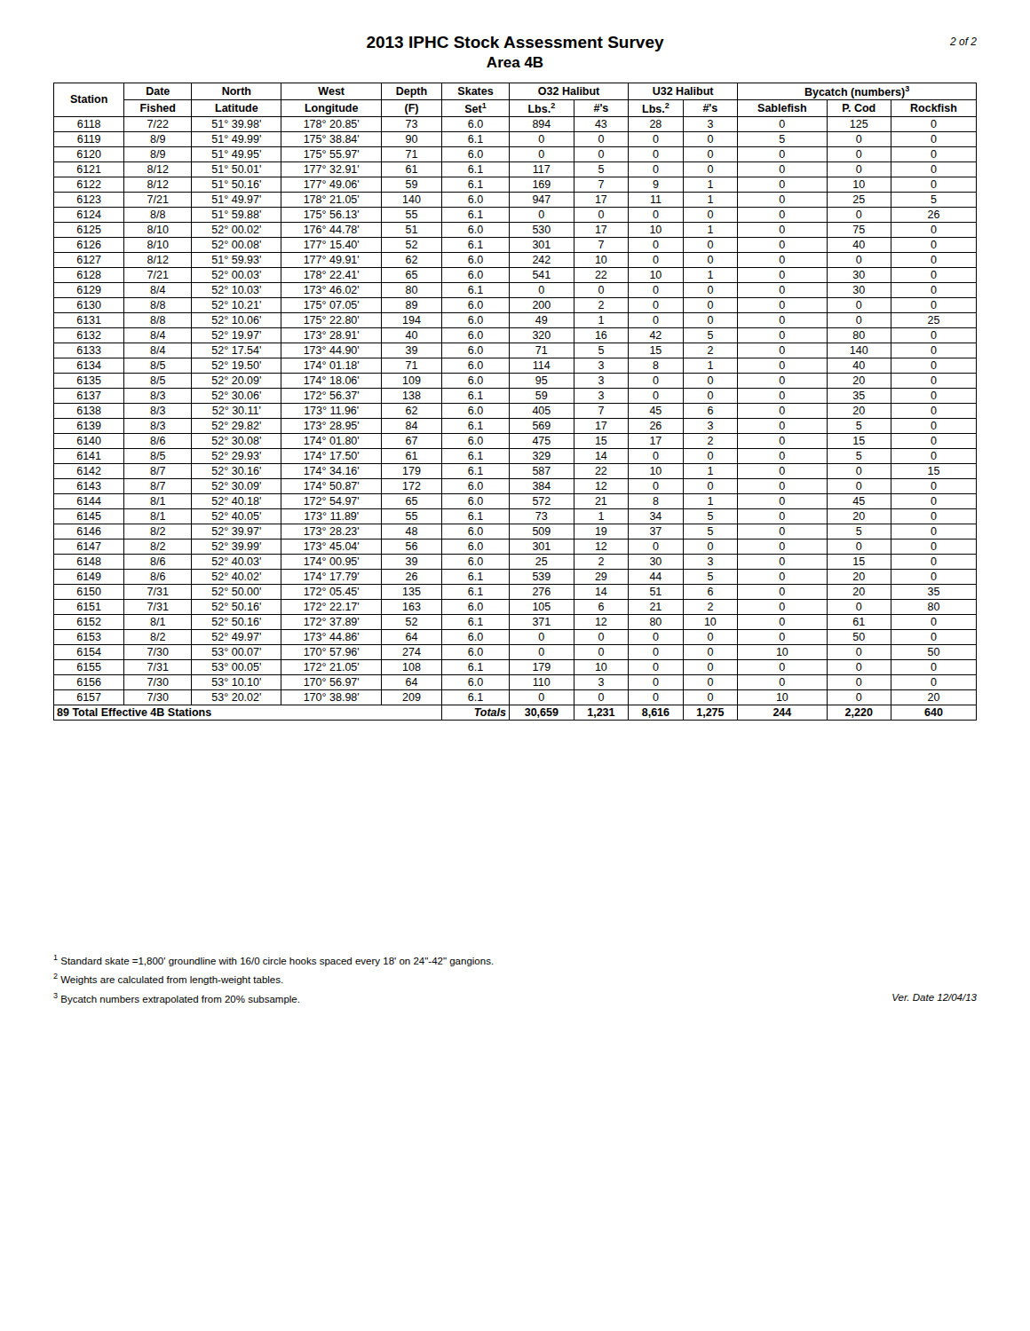2 of 2
2013 IPHC Stock Assessment Survey
Area 4B
| Station | Date | North | West | Depth | Skates | O32 Halibut | U32 Halibut | Bycatch (numbers) 3 |
| --- | --- | --- | --- | --- | --- | --- | --- | --- |
| Fished | Latitude | Longitude | (F) | Set 1 | Lbs. 2 | #'s | Lbs. 2 | #'s | Sablefish | P. Cod | Rockfish |
| 6118 | 7/22 | 51° 39.98' | 178° 20.85' | 73 | 6.0 | 894 | 43 | 28 | 3 | 0 | 125 | 0 |
| 6119 | 8/9 | 51° 49.99' | 175° 38.84' | 90 | 6.1 | 0 | 0 | 0 | 0 | 5 | 0 | 0 |
| 6120 | 8/9 | 51° 49.95' | 175° 55.97' | 71 | 6.0 | 0 | 0 | 0 | 0 | 0 | 0 | 0 |
| 6121 | 8/12 | 51° 50.01' | 177° 32.91' | 61 | 6.1 | 117 | 5 | 0 | 0 | 0 | 0 | 0 |
| 6122 | 8/12 | 51° 50.16' | 177° 49.06' | 59 | 6.1 | 169 | 7 | 9 | 1 | 0 | 10 | 0 |
| 6123 | 7/21 | 51° 49.97' | 178° 21.05' | 140 | 6.0 | 947 | 17 | 11 | 1 | 0 | 25 | 5 |
| 6124 | 8/8 | 51° 59.88' | 175° 56.13' | 55 | 6.1 | 0 | 0 | 0 | 0 | 0 | 0 | 26 |
| 6125 | 8/10 | 52° 00.02' | 176° 44.78' | 51 | 6.0 | 530 | 17 | 10 | 1 | 0 | 75 | 0 |
| 6126 | 8/10 | 52° 00.08' | 177° 15.40' | 52 | 6.1 | 301 | 7 | 0 | 0 | 0 | 40 | 0 |
| 6127 | 8/12 | 51° 59.93' | 177° 49.91' | 62 | 6.0 | 242 | 10 | 0 | 0 | 0 | 0 | 0 |
| 6128 | 7/21 | 52° 00.03' | 178° 22.41' | 65 | 6.0 | 541 | 22 | 10 | 1 | 0 | 30 | 0 |
| 6129 | 8/4 | 52° 10.03' | 173° 46.02' | 80 | 6.1 | 0 | 0 | 0 | 0 | 0 | 30 | 0 |
| 6130 | 8/8 | 52° 10.21' | 175° 07.05' | 89 | 6.0 | 200 | 2 | 0 | 0 | 0 | 0 | 0 |
| 6131 | 8/8 | 52° 10.06' | 175° 22.80' | 194 | 6.0 | 49 | 1 | 0 | 0 | 0 | 0 | 25 |
| 6132 | 8/4 | 52° 19.97' | 173° 28.91' | 40 | 6.0 | 320 | 16 | 42 | 5 | 0 | 80 | 0 |
| 6133 | 8/4 | 52° 17.54' | 173° 44.90' | 39 | 6.0 | 71 | 5 | 15 | 2 | 0 | 140 | 0 |
| 6134 | 8/5 | 52° 19.50' | 174° 01.18' | 71 | 6.0 | 114 | 3 | 8 | 1 | 0 | 40 | 0 |
| 6135 | 8/5 | 52° 20.09' | 174° 18.06' | 109 | 6.0 | 95 | 3 | 0 | 0 | 0 | 20 | 0 |
| 6137 | 8/3 | 52° 30.06' | 172° 56.37' | 138 | 6.1 | 59 | 3 | 0 | 0 | 0 | 35 | 0 |
| 6138 | 8/3 | 52° 30.11' | 173° 11.96' | 62 | 6.0 | 405 | 7 | 45 | 6 | 0 | 20 | 0 |
| 6139 | 8/3 | 52° 29.82' | 173° 28.95' | 84 | 6.1 | 569 | 17 | 26 | 3 | 0 | 5 | 0 |
| 6140 | 8/6 | 52° 30.08' | 174° 01.80' | 67 | 6.0 | 475 | 15 | 17 | 2 | 0 | 15 | 0 |
| 6141 | 8/5 | 52° 29.93' | 174° 17.50' | 61 | 6.1 | 329 | 14 | 0 | 0 | 0 | 5 | 0 |
| 6142 | 8/7 | 52° 30.16' | 174° 34.16' | 179 | 6.1 | 587 | 22 | 10 | 1 | 0 | 0 | 15 |
| 6143 | 8/7 | 52° 30.09' | 174° 50.87' | 172 | 6.0 | 384 | 12 | 0 | 0 | 0 | 0 | 0 |
| 6144 | 8/1 | 52° 40.18' | 172° 54.97' | 65 | 6.0 | 572 | 21 | 8 | 1 | 0 | 45 | 0 |
| 6145 | 8/1 | 52° 40.05' | 173° 11.89' | 55 | 6.1 | 73 | 1 | 34 | 5 | 0 | 20 | 0 |
| 6146 | 8/2 | 52° 39.97' | 173° 28.23' | 48 | 6.0 | 509 | 19 | 37 | 5 | 0 | 5 | 0 |
| 6147 | 8/2 | 52° 39.99' | 173° 45.04' | 56 | 6.0 | 301 | 12 | 0 | 0 | 0 | 0 | 0 |
| 6148 | 8/6 | 52° 40.03' | 174° 00.95' | 39 | 6.0 | 25 | 2 | 30 | 3 | 0 | 15 | 0 |
| 6149 | 8/6 | 52° 40.02' | 174° 17.79' | 26 | 6.1 | 539 | 29 | 44 | 5 | 0 | 20 | 0 |
| 6150 | 7/31 | 52° 50.00' | 172° 05.45' | 135 | 6.1 | 276 | 14 | 51 | 6 | 0 | 20 | 35 |
| 6151 | 7/31 | 52° 50.16' | 172° 22.17' | 163 | 6.0 | 105 | 6 | 21 | 2 | 0 | 0 | 80 |
| 6152 | 8/1 | 52° 50.16' | 172° 37.89' | 52 | 6.1 | 371 | 12 | 80 | 10 | 0 | 61 | 0 |
| 6153 | 8/2 | 52° 49.97' | 173° 44.86' | 64 | 6.0 | 0 | 0 | 0 | 0 | 0 | 50 | 0 |
| 6154 | 7/30 | 53° 00.07' | 170° 57.96' | 274 | 6.0 | 0 | 0 | 0 | 0 | 10 | 0 | 50 |
| 6155 | 7/31 | 53° 00.05' | 172° 21.05' | 108 | 6.1 | 179 | 10 | 0 | 0 | 0 | 0 | 0 |
| 6156 | 7/30 | 53° 10.10' | 170° 56.97' | 64 | 6.0 | 110 | 3 | 0 | 0 | 0 | 0 | 0 |
| 6157 | 7/30 | 53° 20.02' | 170° 38.98' | 209 | 6.1 | 0 | 0 | 0 | 0 | 10 | 0 | 20 |
| 89 Total Effective 4B Stations | Totals | 30,659 | 1,231 | 8,616 | 1,275 | 244 | 2,220 | 640 |
1 Standard skate =1,800' groundline with 16/0 circle hooks spaced every 18' on 24"-42" gangions.
2 Weights are calculated from length-weight tables.
3 Bycatch numbers extrapolated from 20% subsample. Ver. Date 12/04/13